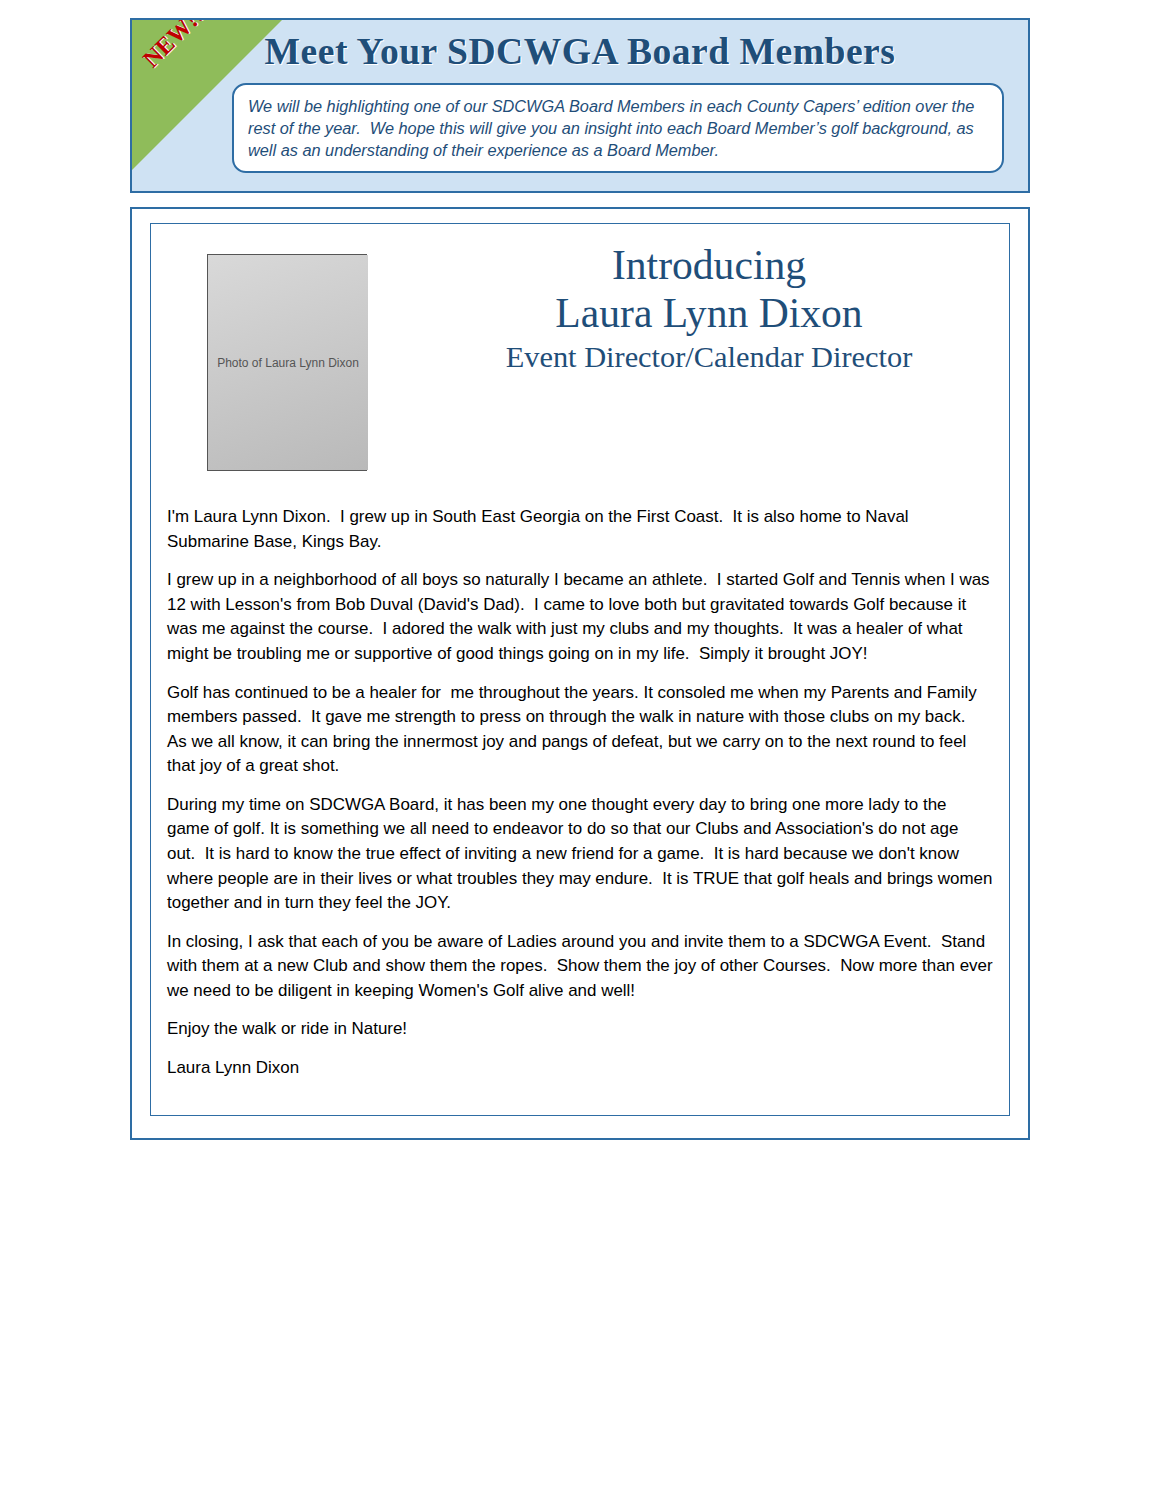NEW!!
Meet Your SDCWGA Board Members
We will be highlighting one of our SDCWGA Board Members in each County Capers’ edition over the rest of the year. We hope this will give you an insight into each Board Member’s golf background, as well as an understanding of their experience as a Board Member.
Photo of Laura Lynn Dixon
Introducing
Laura Lynn Dixon
Event Director/Calendar Director
I'm Laura Lynn Dixon. I grew up in South East Georgia on the First Coast. It is also home to Naval Submarine Base, Kings Bay.
I grew up in a neighborhood of all boys so naturally I became an athlete. I started Golf and Tennis when I was 12 with Lesson's from Bob Duval (David's Dad). I came to love both but gravitated towards Golf because it was me against the course. I adored the walk with just my clubs and my thoughts. It was a healer of what might be troubling me or supportive of good things going on in my life. Simply it brought JOY!
Golf has continued to be a healer for me throughout the years. It consoled me when my Parents and Family members passed. It gave me strength to press on through the walk in nature with those clubs on my back. As we all know, it can bring the innermost joy and pangs of defeat, but we carry on to the next round to feel that joy of a great shot.
During my time on SDCWGA Board, it has been my one thought every day to bring one more lady to the game of golf. It is something we all need to endeavor to do so that our Clubs and Association's do not age out. It is hard to know the true effect of inviting a new friend for a game. It is hard because we don't know where people are in their lives or what troubles they may endure. It is TRUE that golf heals and brings women together and in turn they feel the JOY.
In closing, I ask that each of you be aware of Ladies around you and invite them to a SDCWGA Event. Stand with them at a new Club and show them the ropes. Show them the joy of other Courses. Now more than ever we need to be diligent in keeping Women's Golf alive and well!
Enjoy the walk or ride in Nature!
Laura Lynn Dixon